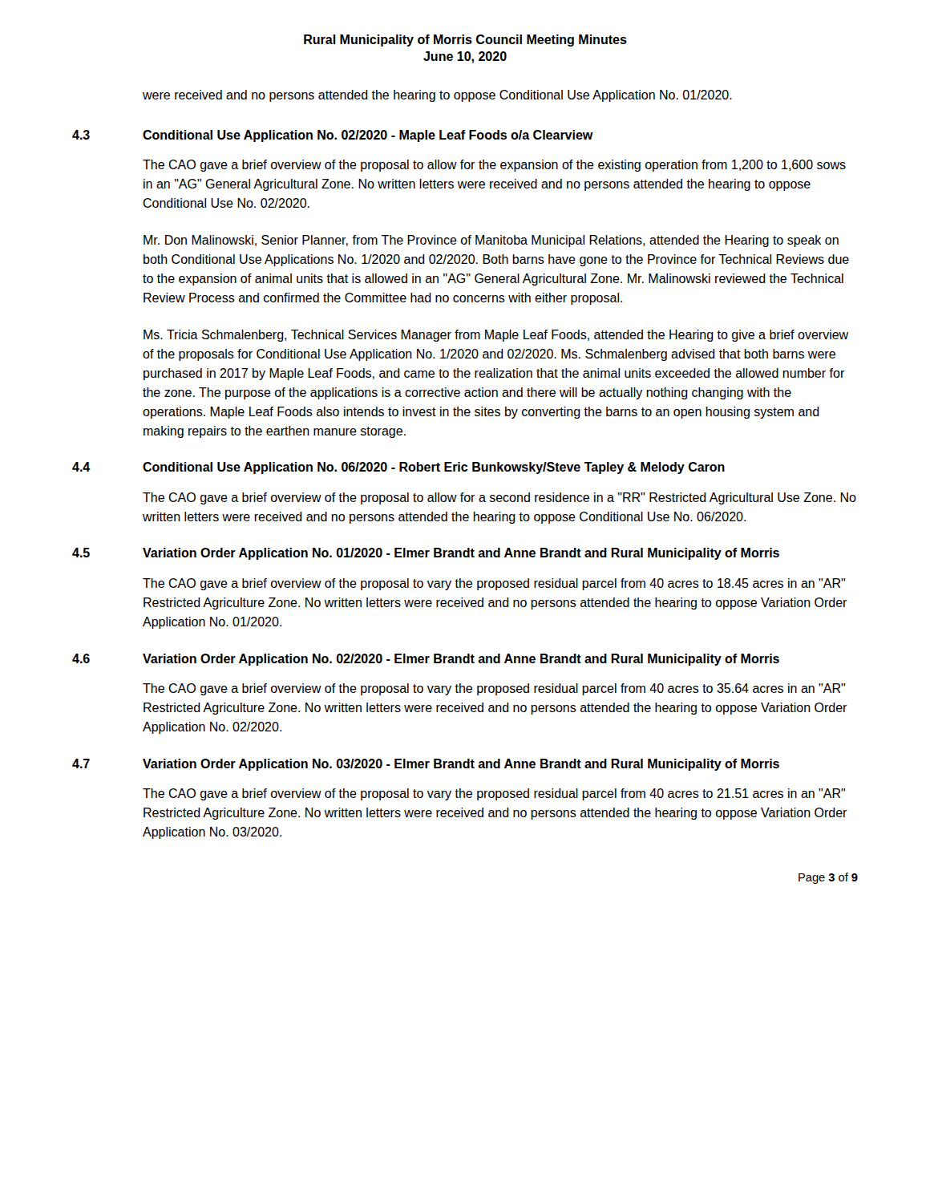Rural Municipality of Morris Council Meeting Minutes
June 10, 2020
were received and no persons attended the hearing to oppose Conditional Use Application No. 01/2020.
4.3
Conditional Use Application No. 02/2020 - Maple Leaf Foods o/a Clearview
The CAO gave a brief overview of the proposal to allow for the expansion of the existing operation from 1,200 to 1,600 sows in an "AG" General Agricultural Zone. No written letters were received and no persons attended the hearing to oppose Conditional Use No. 02/2020.
Mr. Don Malinowski, Senior Planner, from The Province of Manitoba Municipal Relations, attended the Hearing to speak on both Conditional Use Applications No. 1/2020 and 02/2020. Both barns have gone to the Province for Technical Reviews due to the expansion of animal units that is allowed in an "AG" General Agricultural Zone. Mr. Malinowski reviewed the Technical Review Process and confirmed the Committee had no concerns with either proposal.
Ms. Tricia Schmalenberg, Technical Services Manager from Maple Leaf Foods, attended the Hearing to give a brief overview of the proposals for Conditional Use Application No. 1/2020 and 02/2020. Ms. Schmalenberg advised that both barns were purchased in 2017 by Maple Leaf Foods, and came to the realization that the animal units exceeded the allowed number for the zone. The purpose of the applications is a corrective action and there will be actually nothing changing with the operations. Maple Leaf Foods also intends to invest in the sites by converting the barns to an open housing system and making repairs to the earthen manure storage.
4.4
Conditional Use Application No. 06/2020 - Robert Eric Bunkowsky/Steve Tapley & Melody Caron
The CAO gave a brief overview of the proposal to allow for a second residence in a "RR" Restricted Agricultural Use Zone. No written letters were received and no persons attended the hearing to oppose Conditional Use No. 06/2020.
4.5
Variation Order Application No. 01/2020 - Elmer Brandt and Anne Brandt and Rural Municipality of Morris
The CAO gave a brief overview of the proposal to vary the proposed residual parcel from 40 acres to 18.45 acres in an "AR" Restricted Agriculture Zone. No written letters were received and no persons attended the hearing to oppose Variation Order Application No. 01/2020.
4.6
Variation Order Application No. 02/2020 - Elmer Brandt and Anne Brandt and Rural Municipality of Morris
The CAO gave a brief overview of the proposal to vary the proposed residual parcel from 40 acres to 35.64 acres in an "AR" Restricted Agriculture Zone. No written letters were received and no persons attended the hearing to oppose Variation Order Application No. 02/2020.
4.7
Variation Order Application No. 03/2020 - Elmer Brandt and Anne Brandt and Rural Municipality of Morris
The CAO gave a brief overview of the proposal to vary the proposed residual parcel from 40 acres to 21.51 acres in an "AR" Restricted Agriculture Zone. No written letters were received and no persons attended the hearing to oppose Variation Order Application No. 03/2020.
Page 3 of 9